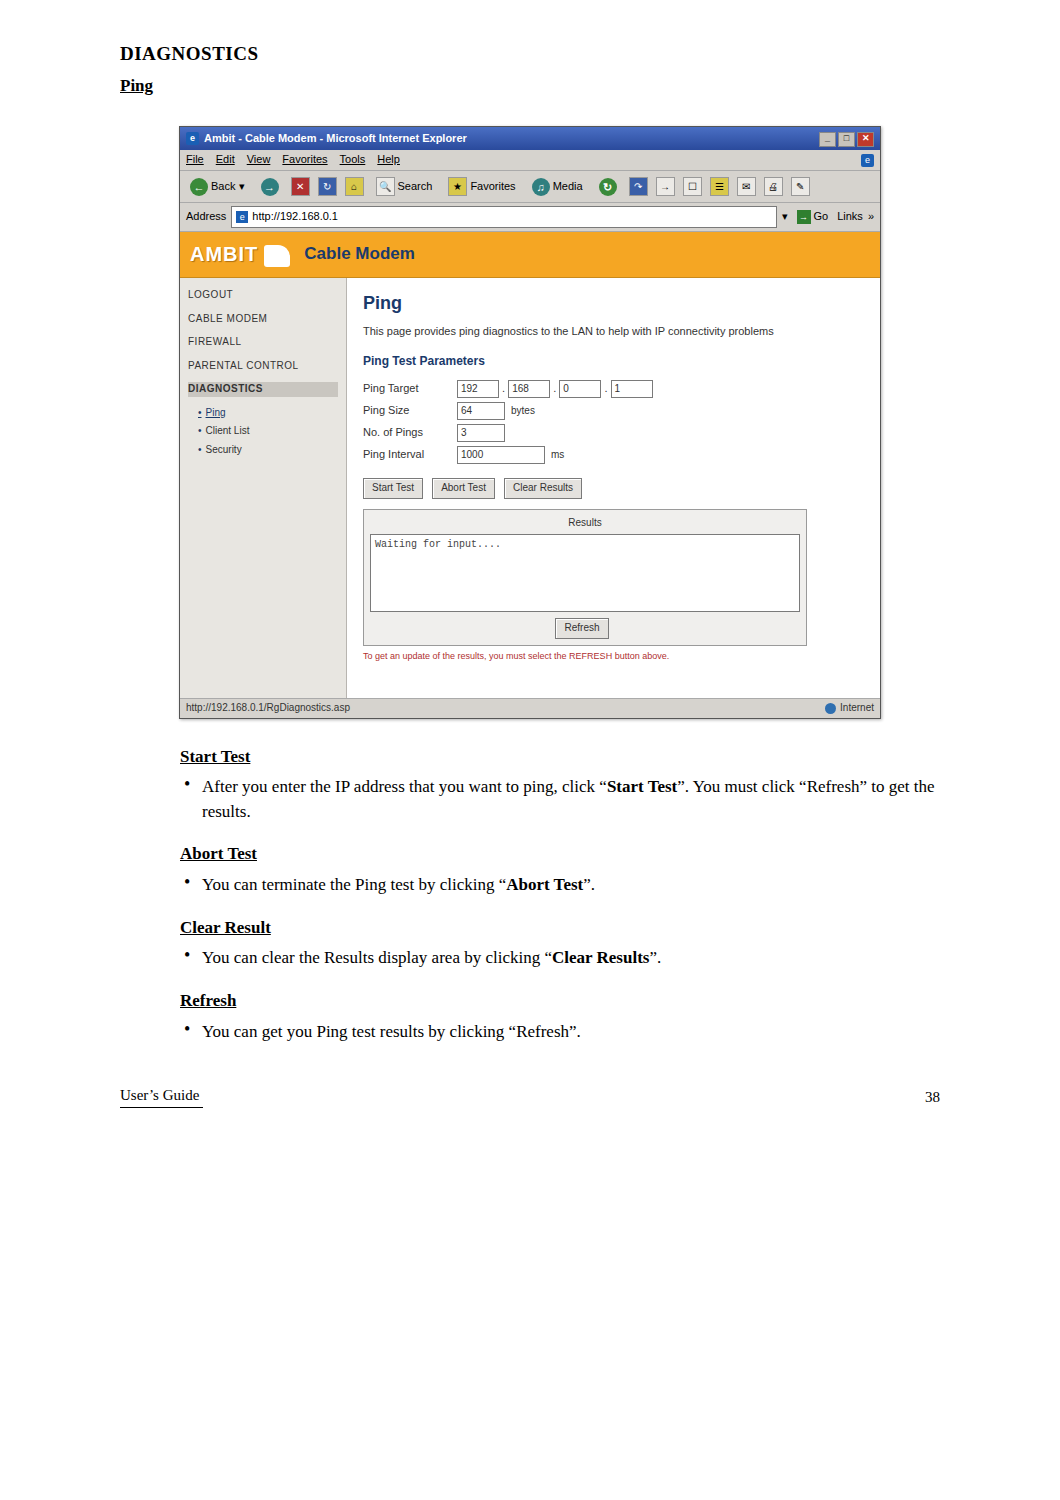DIAGNOSTICS
Ping
e Ambit - Cable Modem - Microsoft Internet Explorer
_□✕
File Edit View Favorites Tools Help
e
← Back ▾ → ✕ ↻ ⌂ 🔍 Search ★ Favorites ♫ Media ↻ ↷ → ☐ ☰ ✉ 🖨 ✎
Address e http://192.168.0.1 ▾ → Go Links »
AMBIT
Cable Modem
LOGOUT
CABLE MODEM
FIREWALL
PARENTAL CONTROL
DIAGNOSTICS
Ping
Client List
Security
Ping
This page provides ping diagnostics to the LAN to help with IP connectivity problems
Ping Test Parameters
| Ping Target | 192 . 168 . 0 . 1 |
| Ping Size | 64 bytes |
| No. of Pings | 3 |
| Ping Interval | 1000 ms |
Start Test Abort Test Clear Results
Results
Waiting for input....
Refresh
To get an update of the results, you must select the REFRESH button above.
http://192.168.0.1/RgDiagnostics.asp
Internet
Start Test
After you enter the IP address that you want to ping, click “Start Test”. You must click “Refresh” to get the results.
Abort Test
You can terminate the Ping test by clicking “Abort Test”.
Clear Result
You can clear the Results display area by clicking “Clear Results”.
Refresh
You can get you Ping test results by clicking “Refresh”.
User’s Guide
38